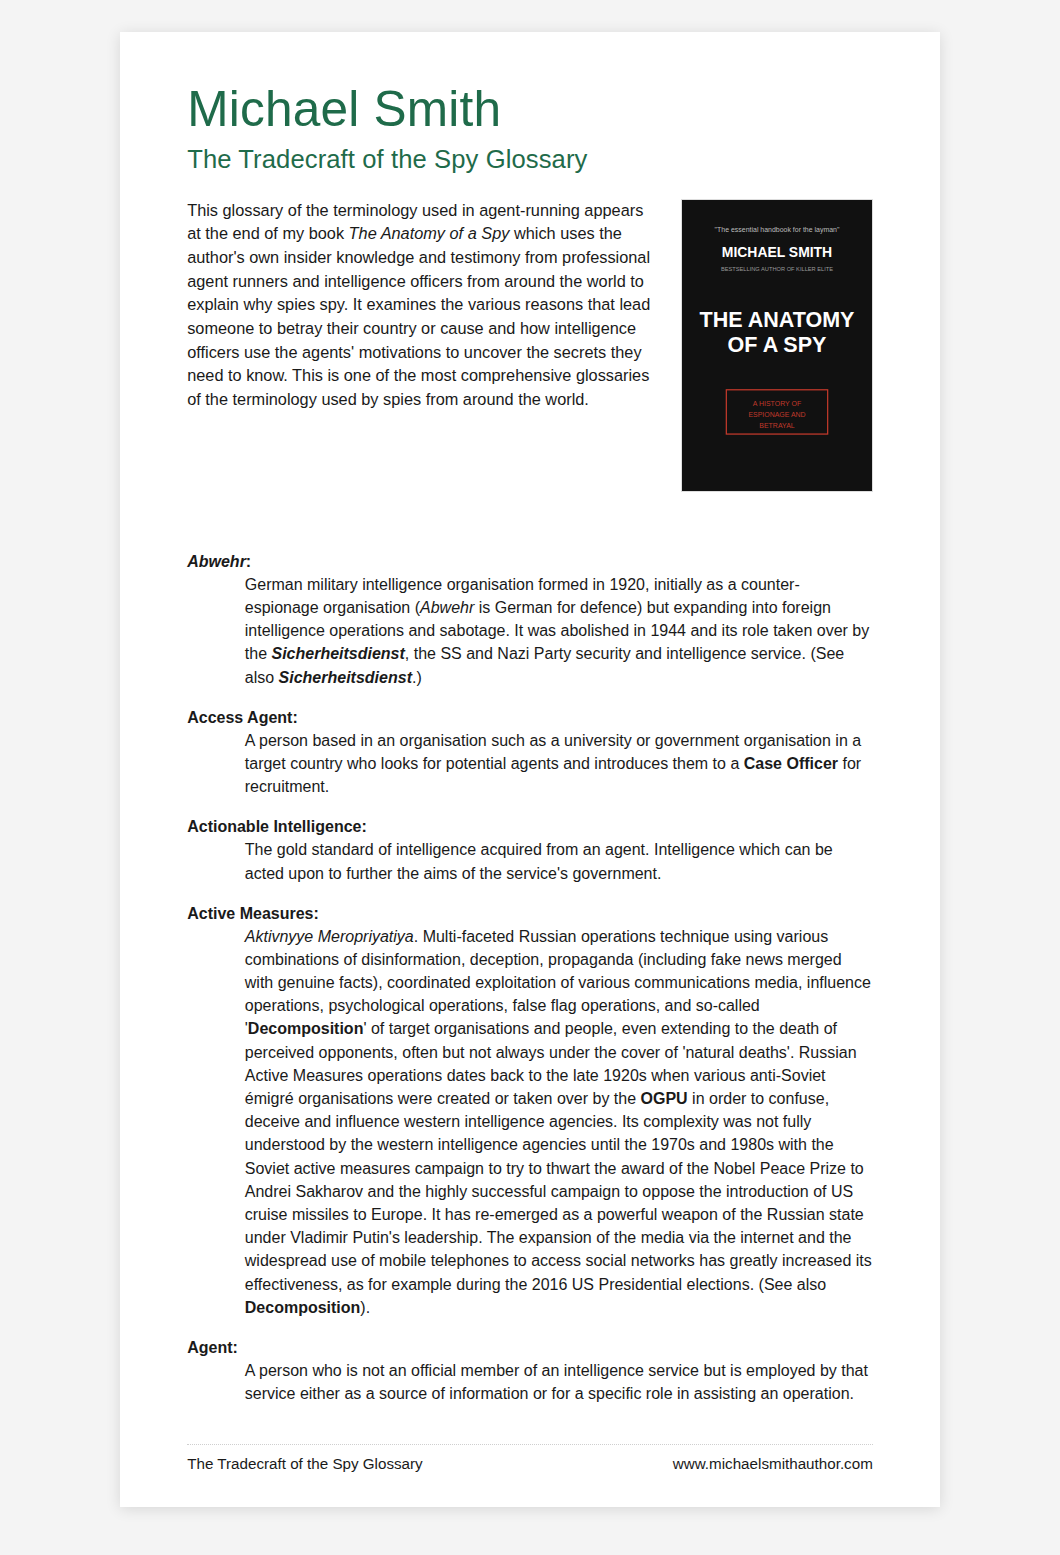Michael Smith
The Tradecraft of the Spy Glossary
This glossary of the terminology used in agent-running appears at the end of my book The Anatomy of a Spy which uses the author's own insider knowledge and testimony from professional agent runners and intelligence officers from around the world to explain why spies spy. It examines the various reasons that lead someone to betray their country or cause and how intelligence officers use the agents' motivations to uncover the secrets they need to know. This is one of the most comprehensive glossaries of the terminology used by spies from around the world.
Abwehr:
German military intelligence organisation formed in 1920, initially as a counter-espionage organisation (Abwehr is German for defence) but expanding into foreign intelligence operations and sabotage. It was abolished in 1944 and its role taken over by the Sicherheitsdienst, the SS and Nazi Party security and intelligence service. (See also Sicherheitsdienst.)
Access Agent:
A person based in an organisation such as a university or government organisation in a target country who looks for potential agents and introduces them to a Case Officer for recruitment.
Actionable Intelligence:
The gold standard of intelligence acquired from an agent. Intelligence which can be acted upon to further the aims of the service's government.
Active Measures:
Aktivnyye Meropriyatiya. Multi-faceted Russian operations technique using various combinations of disinformation, deception, propaganda (including fake news merged with genuine facts), coordinated exploitation of various communications media, influence operations, psychological operations, false flag operations, and so-called 'Decomposition' of target organisations and people, even extending to the death of perceived opponents, often but not always under the cover of 'natural deaths'. Russian Active Measures operations dates back to the late 1920s when various anti-Soviet émigré organisations were created or taken over by the OGPU in order to confuse, deceive and influence western intelligence agencies. Its complexity was not fully understood by the western intelligence agencies until the 1970s and 1980s with the Soviet active measures campaign to try to thwart the award of the Nobel Peace Prize to Andrei Sakharov and the highly successful campaign to oppose the introduction of US cruise missiles to Europe. It has re-emerged as a powerful weapon of the Russian state under Vladimir Putin's leadership. The expansion of the media via the internet and the widespread use of mobile telephones to access social networks has greatly increased its effectiveness, as for example during the 2016 US Presidential elections. (See also Decomposition).
Agent:
A person who is not an official member of an intelligence service but is employed by that service either as a source of information or for a specific role in assisting an operation.
The Tradecraft of the Spy Glossary www.michaelsmithauthor.com